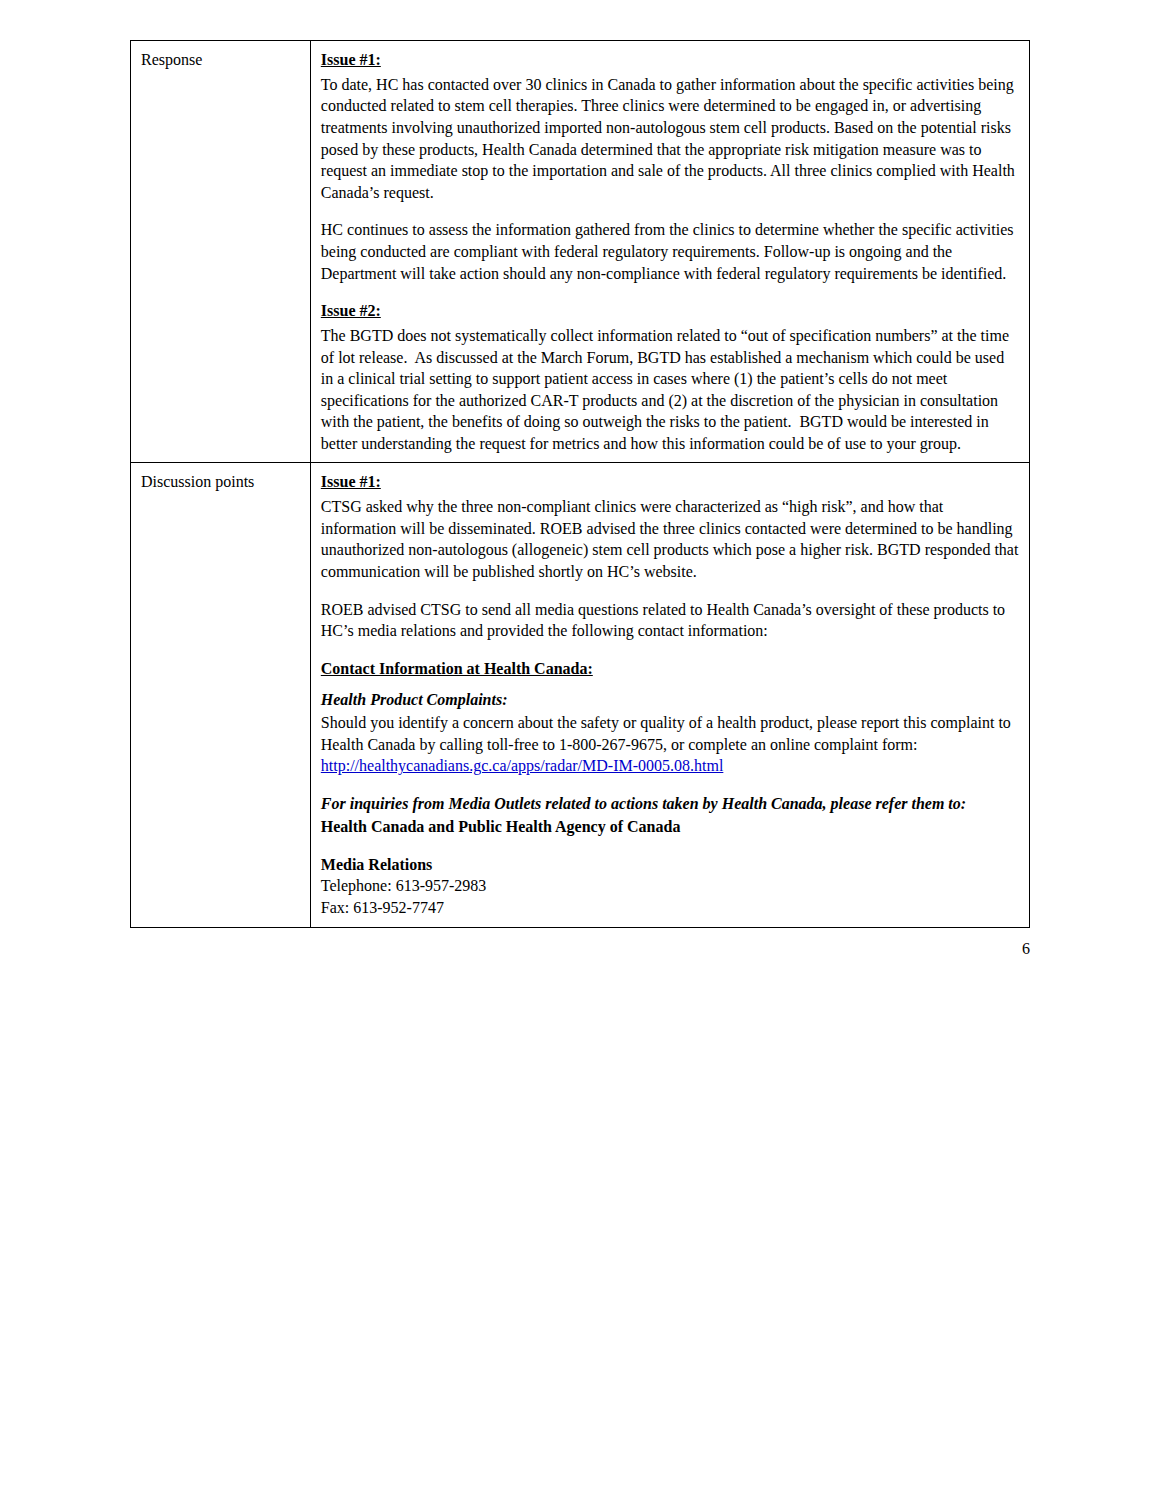| Response | Issue #1: To date, HC has contacted over 30 clinics in Canada to gather information about the specific activities being conducted related to stem cell therapies. Three clinics were determined to be engaged in, or advertising treatments involving unauthorized imported non-autologous stem cell products. Based on the potential risks posed by these products, Health Canada determined that the appropriate risk mitigation measure was to request an immediate stop to the importation and sale of the products. All three clinics complied with Health Canada’s request. HC continues to assess the information gathered from the clinics to determine whether the specific activities being conducted are compliant with federal regulatory requirements. Follow-up is ongoing and the Department will take action should any non-compliance with federal regulatory requirements be identified. Issue #2: The BGTD does not systematically collect information related to “out of specification numbers” at the time of lot release. As discussed at the March Forum, BGTD has established a mechanism which could be used in a clinical trial setting to support patient access in cases where (1) the patient’s cells do not meet specifications for the authorized CAR-T products and (2) at the discretion of the physician in consultation with the patient, the benefits of doing so outweigh the risks to the patient. BGTD would be interested in better understanding the request for metrics and how this information could be of use to your group. |
| Discussion points | Issue #1: CTSG asked why the three non-compliant clinics were characterized as “high risk”, and how that information will be disseminated. ROEB advised the three clinics contacted were determined to be handling unauthorized non-autologous (allogeneic) stem cell products which pose a higher risk. BGTD responded that communication will be published shortly on HC’s website. ROEB advised CTSG to send all media questions related to Health Canada’s oversight of these products to HC’s media relations and provided the following contact information: Contact Information at Health Canada: Health Product Complaints: Should you identify a concern about the safety or quality of a health product, please report this complaint to Health Canada by calling toll-free to 1-800-267-9675, or complete an online complaint form: http://healthycanadians.gc.ca/apps/radar/MD-IM-0005.08.html For inquiries from Media Outlets related to actions taken by Health Canada, please refer them to: Health Canada and Public Health Agency of Canada Media Relations Telephone: 613-957-2983 Fax: 613-952-7747 |
6